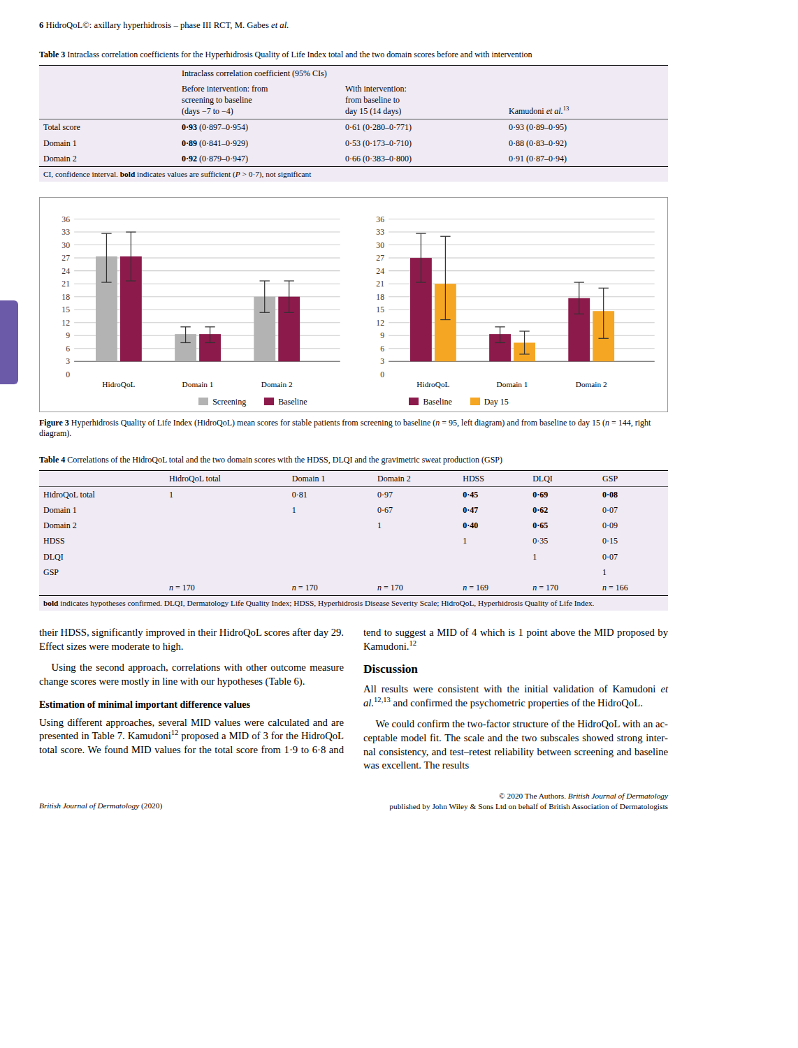6 HidroQoL©: axillary hyperhidrosis – phase III RCT, M. Gabes et al.
Table 3 Intraclass correlation coefficients for the Hyperhidrosis Quality of Life Index total and the two domain scores before and with intervention
| | Intraclass correlation coefficient (95% CIs) |
| --- | --- |
| | Before intervention: from screening to baseline (days −7 to −4) | With intervention: from baseline to day 15 (14 days) | Kamudoni et al. 13 |
| Total score | 0·93 (0·897–0·954) | 0·61 (0·280–0·771) | 0·93 (0·89–0·95) |
| Domain 1 | 0·89 (0·841–0·929) | 0·53 (0·173–0·710) | 0·88 (0·83–0·92) |
| Domain 2 | 0·92 (0·879–0·947) | 0·66 (0·383–0·800) | 0·91 (0·87–0·94) |
| CI, confidence interval. bold indicates values are sufficient ( P > 0·7), not significant |
36 33 30 27 24 21 18 15 12 9 6 3 0 HidroQoL Domain 1 Domain 2
36 33 30 27 24 21 18 15 12 9 6 3 0 HidroQoL Domain 1 Domain 2
Screening
Baseline
Baseline
Day 15
Figure 3 Hyperhidrosis Quality of Life Index (HidroQoL) mean scores for stable patients from screening to baseline (n = 95, left diagram) and from baseline to day 15 (n = 144, right diagram).
Table 4 Correlations of the HidroQoL total and the two domain scores with the HDSS, DLQI and the gravimetric sweat production (GSP)
| | HidroQoL total | Domain 1 | Domain 2 | HDSS | DLQI | GSP |
| --- | --- | --- | --- | --- | --- | --- |
| HidroQoL total | 1 | 0·81 | 0·97 | 0·45 | 0·69 | 0·08 |
| Domain 1 | | 1 | 0·67 | 0·47 | 0·62 | 0·07 |
| Domain 2 | | | 1 | 0·40 | 0·65 | 0·09 |
| HDSS | | | | 1 | 0·35 | 0·15 |
| DLQI | | | | | 1 | 0·07 |
| GSP | | | | | | 1 |
| | n = 170 | n = 170 | n = 170 | n = 169 | n = 170 | n = 166 |
| bold indicates hypotheses confirmed. DLQI, Dermatology Life Quality Index; HDSS, Hyperhidrosis Disease Severity Scale; HidroQoL, Hyperhidrosis Quality of Life Index. |
their HDSS, significantly improved in their HidroQoL scores after day 29. Effect sizes were moderate to high.
Using the second approach, correlations with other outcome measure change scores were mostly in line with our hypotheses (Table 6).
Estimation of minimal important difference values
Using different approaches, several MID values were calculated and are presented in Table 7. Kamudoni12 proposed a MID of 3 for the HidroQoL total score. We found MID values for the total score from 1·9 to 6·8 and tend to suggest a MID of 4 which is 1 point above the MID proposed by Kamudoni.12
Discussion
All results were consistent with the initial validation of Kamudoni et al.12,13 and confirmed the psychometric properties of the HidroQoL.
We could confirm the two-factor structure of the HidroQoL with an acceptable model fit. The scale and the two subscales showed strong internal consistency, and test–retest reliability between screening and baseline was excellent. The results
British Journal of Dermatology (2020)
© 2020 The Authors. British Journal of Dermatology
published by John Wiley & Sons Ltd on behalf of British Association of Dermatologists